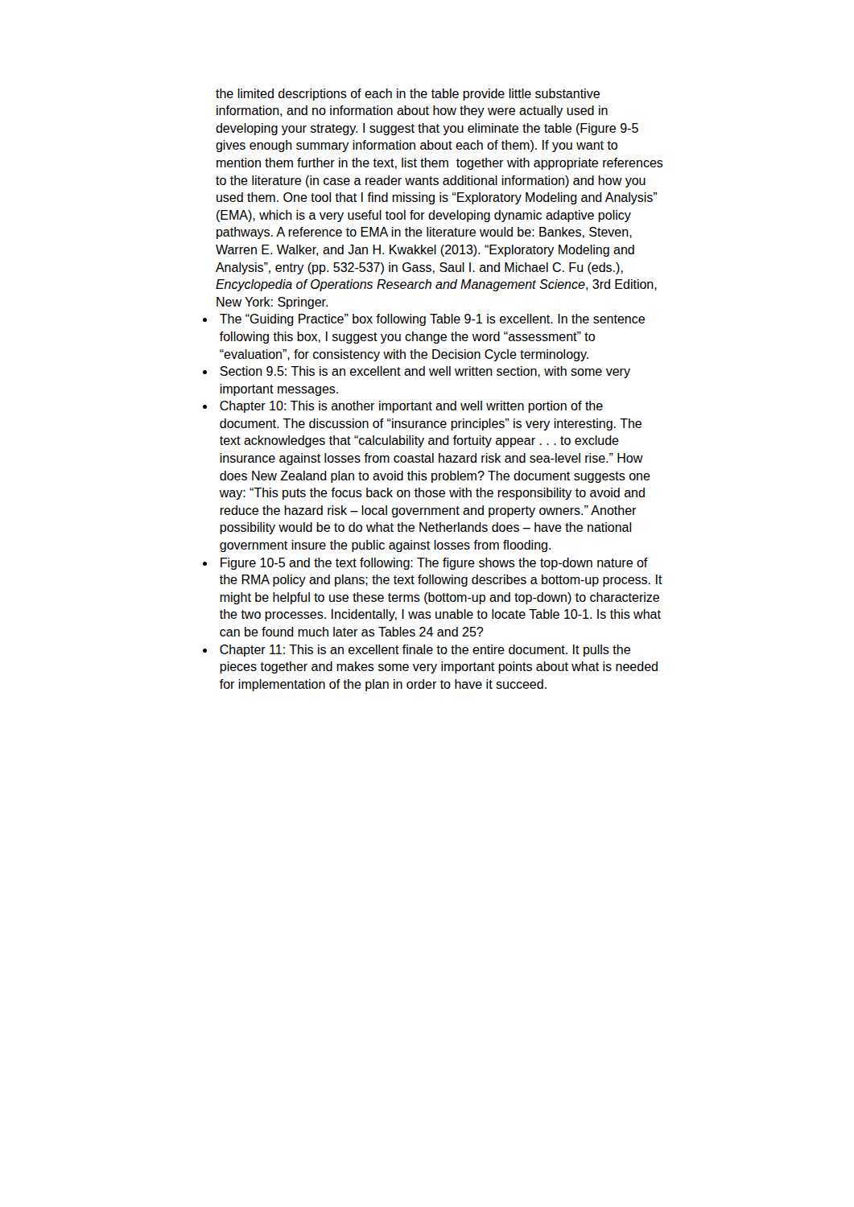the limited descriptions of each in the table provide little substantive information, and no information about how they were actually used in developing your strategy. I suggest that you eliminate the table (Figure 9-5 gives enough summary information about each of them). If you want to mention them further in the text, list them together with appropriate references to the literature (in case a reader wants additional information) and how you used them. One tool that I find missing is “Exploratory Modeling and Analysis” (EMA), which is a very useful tool for developing dynamic adaptive policy pathways. A reference to EMA in the literature would be: Bankes, Steven, Warren E. Walker, and Jan H. Kwakkel (2013). “Exploratory Modeling and Analysis”, entry (pp. 532-537) in Gass, Saul I. and Michael C. Fu (eds.), Encyclopedia of Operations Research and Management Science, 3rd Edition, New York: Springer.
The “Guiding Practice” box following Table 9-1 is excellent. In the sentence following this box, I suggest you change the word “assessment” to “evaluation”, for consistency with the Decision Cycle terminology.
Section 9.5: This is an excellent and well written section, with some very important messages.
Chapter 10: This is another important and well written portion of the document. The discussion of “insurance principles” is very interesting. The text acknowledges that “calculability and fortuity appear . . . to exclude insurance against losses from coastal hazard risk and sea-level rise.” How does New Zealand plan to avoid this problem? The document suggests one way: “This puts the focus back on those with the responsibility to avoid and reduce the hazard risk – local government and property owners.” Another possibility would be to do what the Netherlands does – have the national government insure the public against losses from flooding.
Figure 10-5 and the text following: The figure shows the top-down nature of the RMA policy and plans; the text following describes a bottom-up process. It might be helpful to use these terms (bottom-up and top-down) to characterize the two processes. Incidentally, I was unable to locate Table 10-1. Is this what can be found much later as Tables 24 and 25?
Chapter 11: This is an excellent finale to the entire document. It pulls the pieces together and makes some very important points about what is needed for implementation of the plan in order to have it succeed.